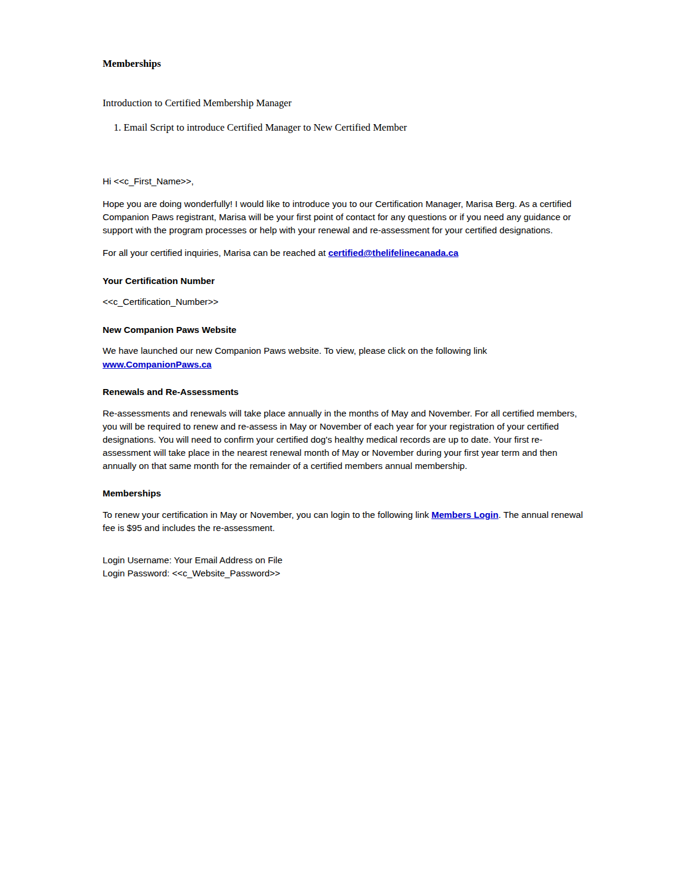Memberships
Introduction to Certified Membership Manager
Email Script to introduce Certified Manager to New Certified Member
Hi <<c_First_Name>>,
Hope you are doing wonderfully! I would like to introduce you to our Certification Manager, Marisa Berg. As a certified Companion Paws registrant, Marisa will be your first point of contact for any questions or if you need any guidance or support with the program processes or help with your renewal and re-assessment for your certified designations.
For all your certified inquiries, Marisa can be reached at certified@thelifelinecanada.ca
Your Certification Number
<<c_Certification_Number>>
New Companion Paws Website
We have launched our new Companion Paws website. To view, please click on the following link www.CompanionPaws.ca
Renewals and Re-Assessments
Re-assessments and renewals will take place annually in the months of May and November. For all certified members, you will be required to renew and re-assess in May or November of each year for your registration of your certified designations. You will need to confirm your certified dog's healthy medical records are up to date. Your first re-assessment will take place in the nearest renewal month of May or November during your first year term and then annually on that same month for the remainder of a certified members annual membership.
Memberships
To renew your certification in May or November, you can login to the following link Members Login. The annual renewal fee is $95 and includes the re-assessment.
Login Username: Your Email Address on File
Login Password: <<c_Website_Password>>